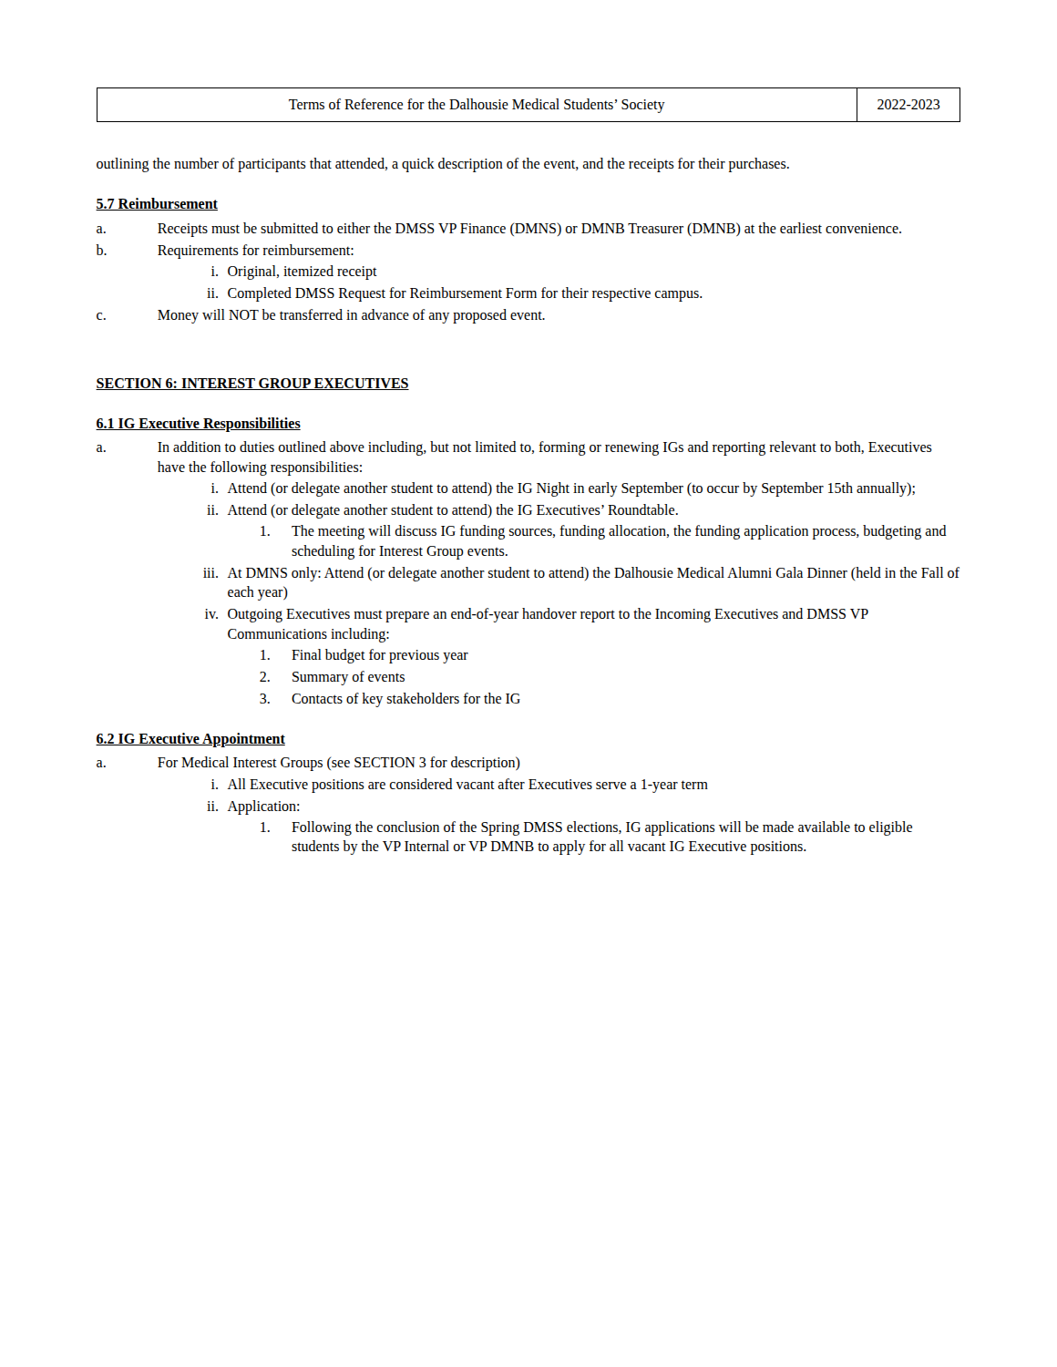| Terms of Reference for the Dalhousie Medical Students’ Society | 2022-2023 |
outlining the number of participants that attended, a quick description of the event, and the receipts for their purchases.
5.7 Reimbursement
a. Receipts must be submitted to either the DMSS VP Finance (DMNS) or DMNB Treasurer (DMNB) at the earliest convenience.
b. Requirements for reimbursement:
i. Original, itemized receipt
ii. Completed DMSS Request for Reimbursement Form for their respective campus.
c. Money will NOT be transferred in advance of any proposed event.
SECTION 6: INTEREST GROUP EXECUTIVES
6.1 IG Executive Responsibilities
a. In addition to duties outlined above including, but not limited to, forming or renewing IGs and reporting relevant to both, Executives have the following responsibilities:
i. Attend (or delegate another student to attend) the IG Night in early September (to occur by September 15th annually);
ii. Attend (or delegate another student to attend) the IG Executives’ Roundtable.
1. The meeting will discuss IG funding sources, funding allocation, the funding application process, budgeting and scheduling for Interest Group events.
iii. At DMNS only: Attend (or delegate another student to attend) the Dalhousie Medical Alumni Gala Dinner (held in the Fall of each year)
iv. Outgoing Executives must prepare an end-of-year handover report to the Incoming Executives and DMSS VP Communications including:
1. Final budget for previous year
2. Summary of events
3. Contacts of key stakeholders for the IG
6.2 IG Executive Appointment
a. For Medical Interest Groups (see SECTION 3 for description)
i. All Executive positions are considered vacant after Executives serve a 1-year term
ii. Application:
1. Following the conclusion of the Spring DMSS elections, IG applications will be made available to eligible students by the VP Internal or VP DMNB to apply for all vacant IG Executive positions.